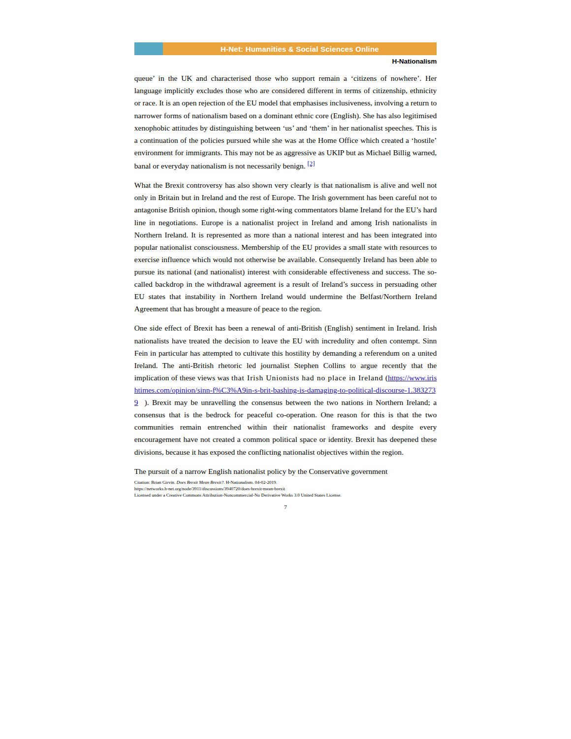H-Net: Humanities & Social Sciences Online
H-Nationalism
queue’ in the UK and characterised those who support remain a ‘citizens of nowhere’. Her language implicitly excludes those who are considered different in terms of citizenship, ethnicity or race. It is an open rejection of the EU model that emphasises inclusiveness, involving a return to narrower forms of nationalism based on a dominant ethnic core (English). She has also legitimised xenophobic attitudes by distinguishing between ‘us’ and ‘them’ in her nationalist speeches. This is a continuation of the policies pursued while she was at the Home Office which created a ‘hostile’ environment for immigrants. This may not be as aggressive as UKIP but as Michael Billig warned, banal or everyday nationalism is not necessarily benign. [2]
What the Brexit controversy has also shown very clearly is that nationalism is alive and well not only in Britain but in Ireland and the rest of Europe. The Irish government has been careful not to antagonise British opinion, though some right-wing commentators blame Ireland for the EU’s hard line in negotiations. Europe is a nationalist project in Ireland and among Irish nationalists in Northern Ireland. It is represented as more than a national interest and has been integrated into popular nationalist consciousness. Membership of the EU provides a small state with resources to exercise influence which would not otherwise be available. Consequently Ireland has been able to pursue its national (and nationalist) interest with considerable effectiveness and success. The so-called backdrop in the withdrawal agreement is a result of Ireland’s success in persuading other EU states that instability in Northern Ireland would undermine the Belfast/Northern Ireland Agreement that has brought a measure of peace to the region.
One side effect of Brexit has been a renewal of anti-British (English) sentiment in Ireland. Irish nationalists have treated the decision to leave the EU with incredulity and often contempt. Sinn Fein in particular has attempted to cultivate this hostility by demanding a referendum on a united Ireland. The anti-British rhetoric led journalist Stephen Collins to argue recently that the implication of these views was that Irish Unionists had no place in Ireland (https://www.irishtimes.com/opinion/sinn-f%C3%A9in-s-brit-bashing-is-damaging-to-political-discourse-1.3832739 ). Brexit may be unravelling the consensus between the two nations in Northern Ireland; a consensus that is the bedrock for peaceful co-operation. One reason for this is that the two communities remain entrenched within their nationalist frameworks and despite every encouragement have not created a common political space or identity. Brexit has deepened these divisions, because it has exposed the conflicting nationalist objectives within the region.
The pursuit of a narrow English nationalist policy by the Conservative government
Citation: Brian Girvin. Does Brexit Mean Brexit?. H-Nationalism. 04-02-2019.
https://networks.h-net.org/node/3911/discussions/3940720/does-brexit-mean-brexit
Licensed under a Creative Commons Attribution-Noncommercial-No Derivative Works 3.0 United States License.
7